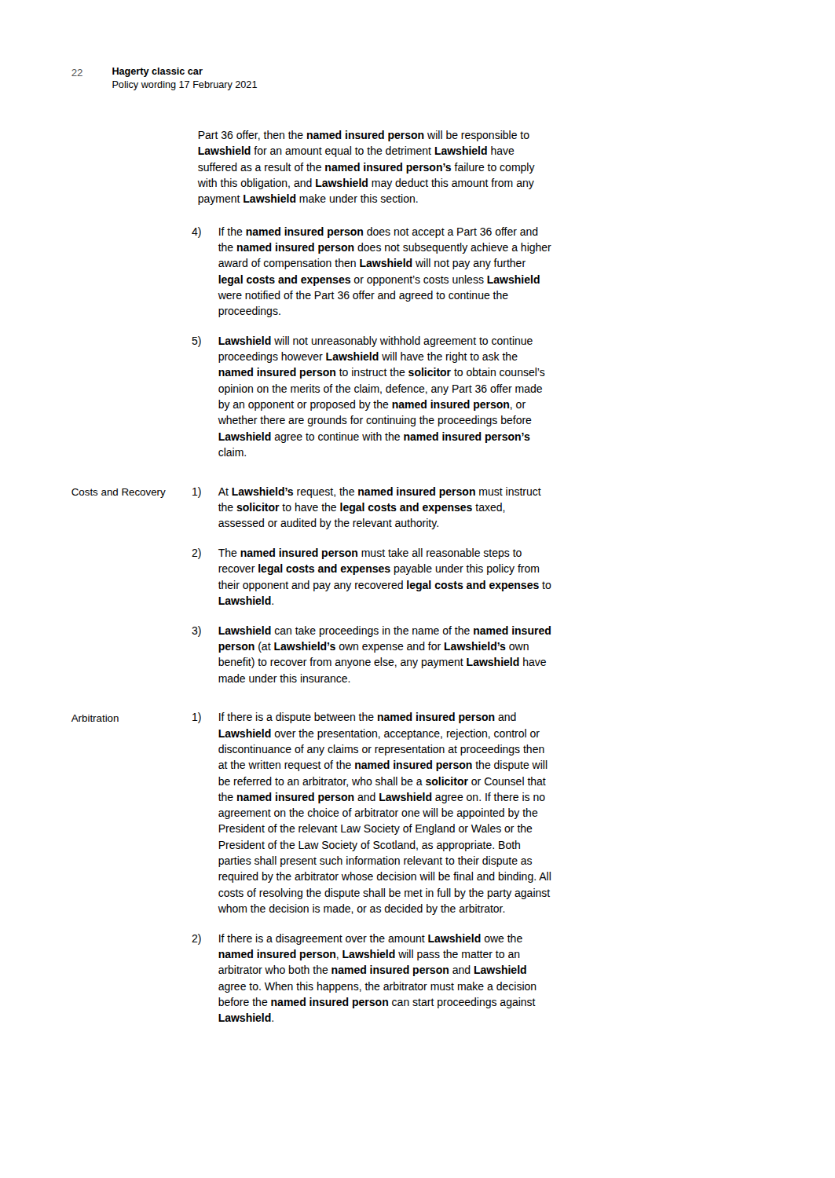22
Hagerty classic car
Policy wording 17 February 2021
Part 36 offer, then the named insured person will be responsible to Lawshield for an amount equal to the detriment Lawshield have suffered as a result of the named insured person’s failure to comply with this obligation, and Lawshield may deduct this amount from any payment Lawshield make under this section.
4) If the named insured person does not accept a Part 36 offer and the named insured person does not subsequently achieve a higher award of compensation then Lawshield will not pay any further legal costs and expenses or opponent’s costs unless Lawshield were notified of the Part 36 offer and agreed to continue the proceedings.
5) Lawshield will not unreasonably withhold agreement to continue proceedings however Lawshield will have the right to ask the named insured person to instruct the solicitor to obtain counsel’s opinion on the merits of the claim, defence, any Part 36 offer made by an opponent or proposed by the named insured person, or whether there are grounds for continuing the proceedings before Lawshield agree to continue with the named insured person’s claim.
Costs and Recovery
1) At Lawshield’s request, the named insured person must instruct the solicitor to have the legal costs and expenses taxed, assessed or audited by the relevant authority.
2) The named insured person must take all reasonable steps to recover legal costs and expenses payable under this policy from their opponent and pay any recovered legal costs and expenses to Lawshield.
3) Lawshield can take proceedings in the name of the named insured person (at Lawshield’s own expense and for Lawshield’s own benefit) to recover from anyone else, any payment Lawshield have made under this insurance.
Arbitration
1) If there is a dispute between the named insured person and Lawshield over the presentation, acceptance, rejection, control or discontinuance of any claims or representation at proceedings then at the written request of the named insured person the dispute will be referred to an arbitrator, who shall be a solicitor or Counsel that the named insured person and Lawshield agree on. If there is no agreement on the choice of arbitrator one will be appointed by the President of the relevant Law Society of England or Wales or the President of the Law Society of Scotland, as appropriate. Both parties shall present such information relevant to their dispute as required by the arbitrator whose decision will be final and binding. All costs of resolving the dispute shall be met in full by the party against whom the decision is made, or as decided by the arbitrator.
2) If there is a disagreement over the amount Lawshield owe the named insured person, Lawshield will pass the matter to an arbitrator who both the named insured person and Lawshield agree to. When this happens, the arbitrator must make a decision before the named insured person can start proceedings against Lawshield.